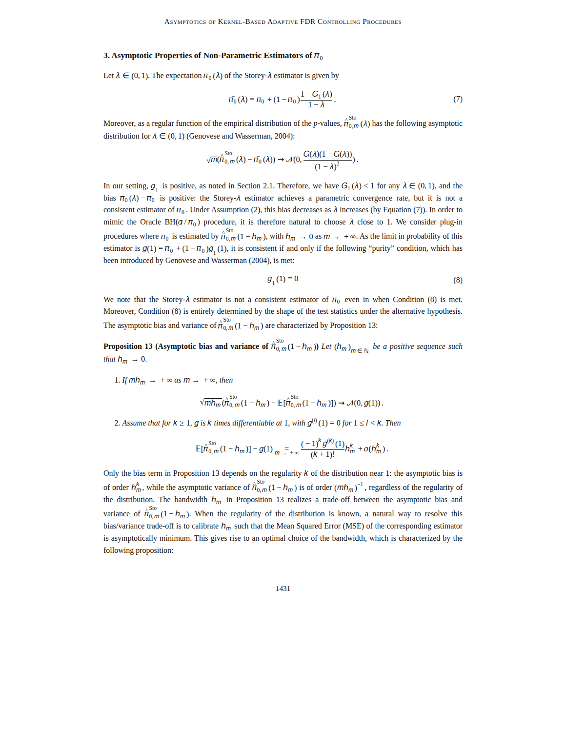Asymptotics of Kernel-Based Adaptive FDR Controlling Procedures
3. Asymptotic Properties of Non-Parametric Estimators of π0
Let λ∈(0,1). The expectation π0¯(λ) of the Storey-λ estimator is given by
π0¯(λ) = π0 + (1−π0) 1−G1(λ) 1−λ . (7)
Moreover, as a regular function of the empirical distribution of the p-values, π^0,mSto(λ) has the following asymptotic distribution for λ∈(0,1) (Genovese and Wasserman, 2004):
m ( π^0,mSto(λ) − π0¯(λ) ) ⇝ 𝒩 ( 0, G(λ)(1−G(λ)) (1−λ)2 ) .
In our setting, g1 is positive, as noted in Section 2.1. Therefore, we have G1(λ)<1 for any λ∈(0,1), and the bias π0¯(λ)−π0 is positive: the Storey-λ estimator achieves a parametric convergence rate, but it is not a consistent estimator of π0. Under Assumption (2), this bias decreases as λ increases (by Equation (7)). In order to mimic the Oracle BH(α/π0) procedure, it is therefore natural to choose λ close to 1. We consider plug-in procedures where π0 is estimated by π^0,mSto(1−hm), with hm→0 as m→+∞. As the limit in probability of this estimator is g(1)=π0+(1−π0)g1(1), it is consistent if and only if the following “purity” condition, which has been introduced by Genovese and Wasserman (2004), is met:
g1(1)=0 (8)
We note that the Storey-λ estimator is not a consistent estimator of π0 even in when Condition (8) is met. Moreover, Condition (8) is entirely determined by the shape of the test statistics under the alternative hypothesis. The asymptotic bias and variance of π^0,mSto(1−hm) are characterized by Proposition 13:
Proposition 13 (Asymptotic bias and variance of π^0,mSto(1−hm)) Let (hm)m∈ℕ be a positive sequence such that hm→0.
If mhm→+∞ as m→+∞, then
mhm ( π^0,mSto(1−hm) − 𝔼 [ π^0,mSto(1−hm) ] ) ⇝ 𝒩(0,g(1)) .
Assume that for k≥1, g is k times differentiable at 1, with g(l)(1)=0 for 1≤l<k. Then
𝔼 [ π^0,mSto(1−hm) ] − g(1) =m→+∞ (−1)kg(k)(1) (k+1)! hmk + o (hmk) .
Only the bias term in Proposition 13 depends on the regularity k of the distribution near 1: the asymptotic bias is of order hmk, while the asymptotic variance of π^0,mSto(1−hm) is of order (mhm)−1, regardless of the regularity of the distribution. The bandwidth hm in Proposition 13 realizes a trade-off between the asymptotic bias and variance of π^0,mSto(1−hm). When the regularity of the distribution is known, a natural way to resolve this bias/variance trade-off is to calibrate hm such that the Mean Squared Error (MSE) of the corresponding estimator is asymptotically minimum. This gives rise to an optimal choice of the bandwidth, which is characterized by the following proposition:
1431